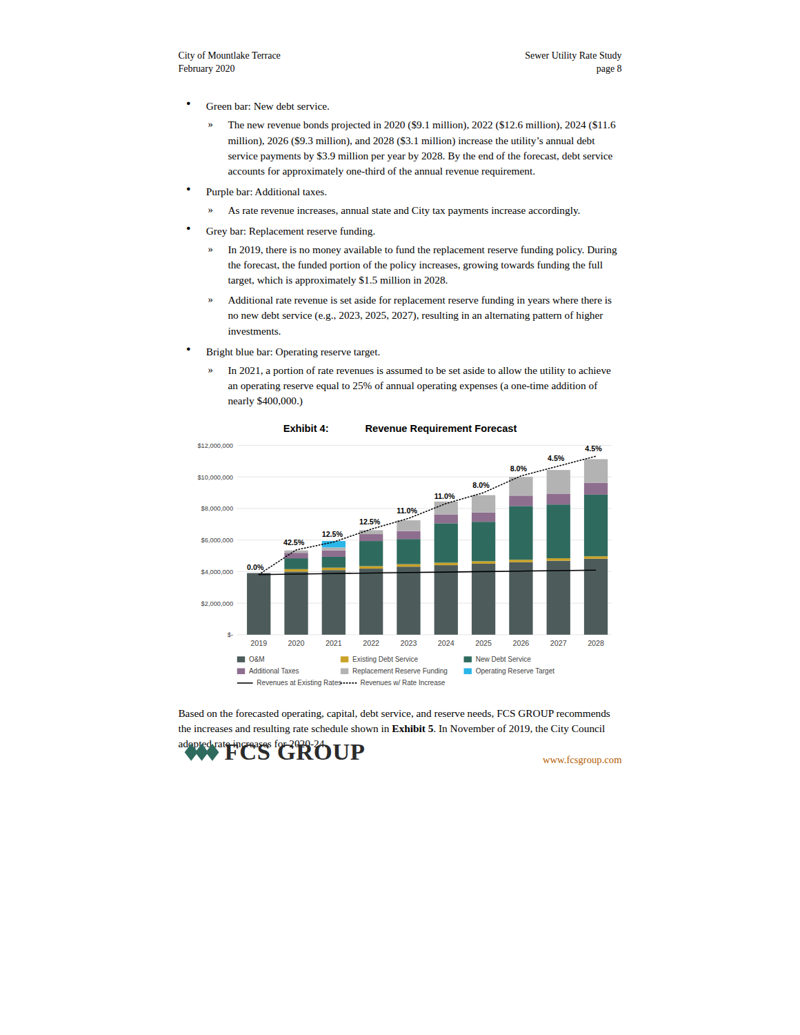City of Mountlake Terrace
February 2020
Sewer Utility Rate Study
page 8
Green bar: New debt service.
The new revenue bonds projected in 2020 ($9.1 million), 2022 ($12.6 million), 2024 ($11.6 million), 2026 ($9.3 million), and 2028 ($3.1 million) increase the utility’s annual debt service payments by $3.9 million per year by 2028. By the end of the forecast, debt service accounts for approximately one-third of the annual revenue requirement.
Purple bar: Additional taxes.
As rate revenue increases, annual state and City tax payments increase accordingly.
Grey bar: Replacement reserve funding.
In 2019, there is no money available to fund the replacement reserve funding policy. During the forecast, the funded portion of the policy increases, growing towards funding the full target, which is approximately $1.5 million in 2028.
Additional rate revenue is set aside for replacement reserve funding in years where there is no new debt service (e.g., 2023, 2025, 2027), resulting in an alternating pattern of higher investments.
Bright blue bar: Operating reserve target.
In 2021, a portion of rate revenues is assumed to be set aside to allow the utility to achieve an operating reserve equal to 25% of annual operating expenses (a one-time addition of nearly $400,000.)
Exhibit 4: Revenue Requirement Forecast
$12,000,000 $10,000,000 $8,000,000 $6,000,000 $4,000,000 $2,000,000 $- 0.0% 42.5% 12.5% 12.5% 11.0% 11.0% 8.0% 8.0% 4.5% 4.5% 2019 2020 2021 2022 2023 2024 2025 2026 2027 2028 O&M Existing Debt Service New Debt Service Additional Taxes Replacement Reserve Funding Operating Reserve Target Revenues at Existing Rates Revenues w/ Rate Increase
Based on the forecasted operating, capital, debt service, and reserve needs, FCS GROUP recommends the increases and resulting rate schedule shown in Exhibit 5. In November of 2019, the City Council adopted rate increases for 2020-24.
FCS GROUP
www.fcsgroup.com